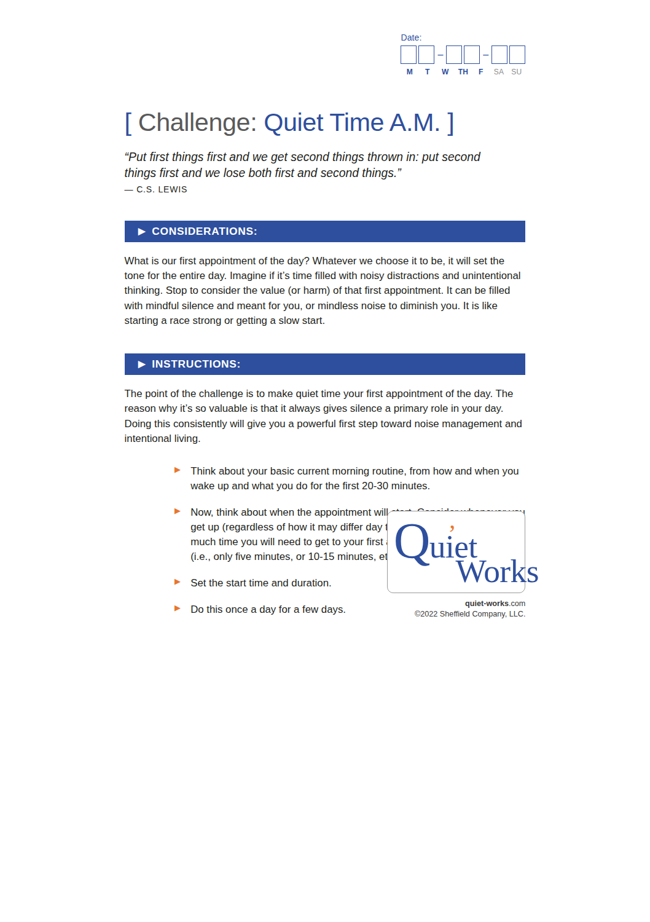Date:
–
–
M T W TH F SA SU
[ Challenge: Quiet Time A.M. ]
“Put first things first and we get second things thrown in: put second things first and we lose both first and second things.” — C.S. LEWIS
▶CONSIDERATIONS:
What is our first appointment of the day? Whatever we choose it to be, it will set the tone for the entire day. Imagine if it’s time filled with noisy distractions and unintentional thinking. Stop to consider the value (or harm) of that first appointment. It can be filled with mindful silence and meant for you, or mindless noise to diminish you. It is like starting a race strong or getting a slow start.
▶INSTRUCTIONS:
The point of the challenge is to make quiet time your first appointment of the day. The reason why it’s so valuable is that it always gives silence a primary role in your day. Doing this consistently will give you a powerful first step toward noise management and intentional living.
Think about your basic current morning routine, from how and when you wake up and what you do for the first 20-30 minutes.
Now, think about when the appointment will start. Consider whenever you get up (regardless of how it may differ day to day) and determine how much time you will need to get to your first appointment for quiet time (i.e., only five minutes, or 10-15 minutes, etc.).
Set the start time and duration.
Do this once a day for a few days.
’ Quiet Works
quiet-works.com
©2022 Sheffield Company, LLC.